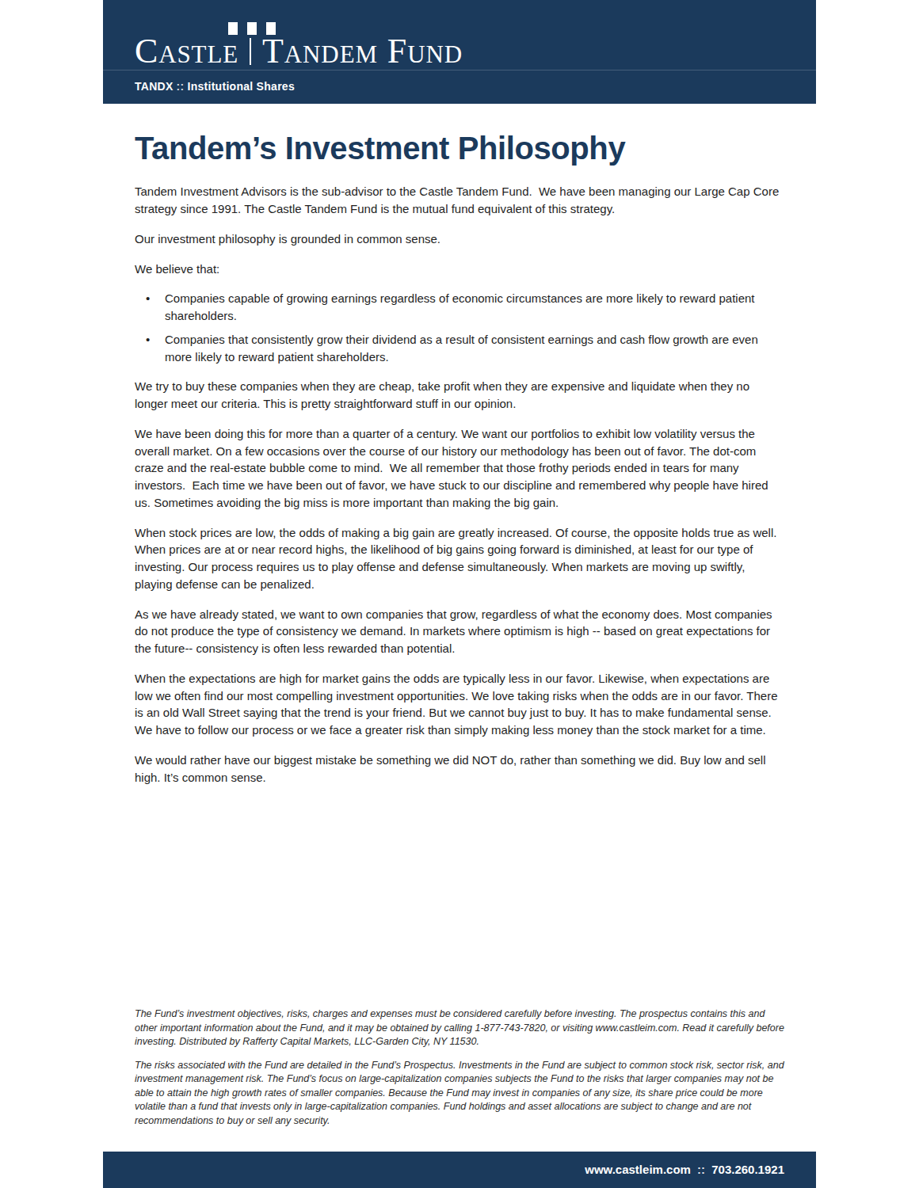Castle Tandem Fund
TANDX:: Institutional Shares
Tandem’s Investment Philosophy
Tandem Investment Advisors is the sub-advisor to the Castle Tandem Fund. We have been managing our Large Cap Core strategy since 1991. The Castle Tandem Fund is the mutual fund equivalent of this strategy.
Our investment philosophy is grounded in common sense.
We believe that:
Companies capable of growing earnings regardless of economic circumstances are more likely to reward patient shareholders.
Companies that consistently grow their dividend as a result of consistent earnings and cash flow growth are even more likely to reward patient shareholders.
We try to buy these companies when they are cheap, take profit when they are expensive and liquidate when they no longer meet our criteria. This is pretty straightforward stuff in our opinion.
We have been doing this for more than a quarter of a century. We want our portfolios to exhibit low volatility versus the overall market. On a few occasions over the course of our history our methodology has been out of favor. The dot-com craze and the real-estate bubble come to mind. We all remember that those frothy periods ended in tears for many investors. Each time we have been out of favor, we have stuck to our discipline and remembered why people have hired us. Sometimes avoiding the big miss is more important than making the big gain.
When stock prices are low, the odds of making a big gain are greatly increased. Of course, the opposite holds true as well. When prices are at or near record highs, the likelihood of big gains going forward is diminished, at least for our type of investing. Our process requires us to play offense and defense simultaneously. When markets are moving up swiftly, playing defense can be penalized.
As we have already stated, we want to own companies that grow, regardless of what the economy does. Most companies do not produce the type of consistency we demand. In markets where optimism is high -- based on great expectations for the future-- consistency is often less rewarded than potential.
When the expectations are high for market gains the odds are typically less in our favor. Likewise, when expectations are low we often find our most compelling investment opportunities. We love taking risks when the odds are in our favor. There is an old Wall Street saying that the trend is your friend. But we cannot buy just to buy. It has to make fundamental sense. We have to follow our process or we face a greater risk than simply making less money than the stock market for a time.
We would rather have our biggest mistake be something we did NOT do, rather than something we did. Buy low and sell high. It’s common sense.
The Fund’s investment objectives, risks, charges and expenses must be considered carefully before investing. The prospectus contains this and other important information about the Fund, and it may be obtained by calling 1-877-743-7820, or visiting www.castleim.com. Read it carefully before investing. Distributed by Rafferty Capital Markets, LLC-Garden City, NY 11530.
The risks associated with the Fund are detailed in the Fund’s Prospectus. Investments in the Fund are subject to common stock risk, sector risk, and investment management risk. The Fund’s focus on large-capitalization companies subjects the Fund to the risks that larger companies may not be able to attain the high growth rates of smaller companies. Because the Fund may invest in companies of any size, its share price could be more volatile than a fund that invests only in large-capitalization companies. Fund holdings and asset allocations are subject to change and are not recommendations to buy or sell any security.
www.castleim.com :: 703.260.1921